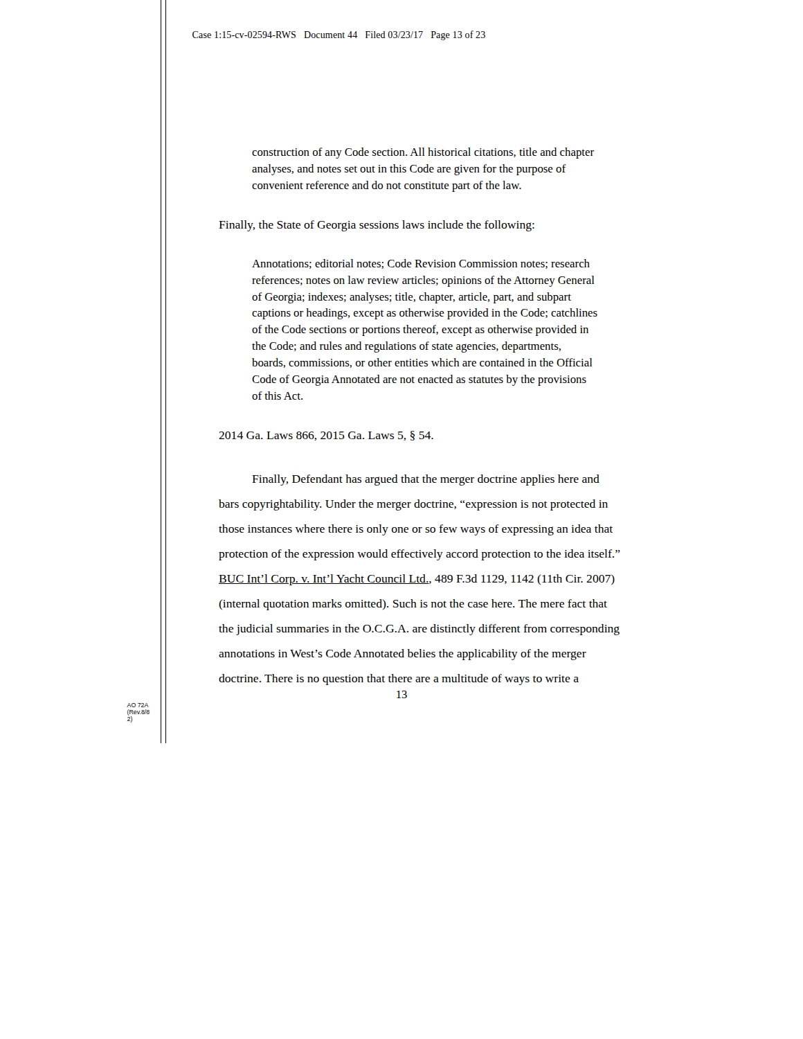Case 1:15-cv-02594-RWS Document 44 Filed 03/23/17 Page 13 of 23
construction of any Code section. All historical citations, title and chapter analyses, and notes set out in this Code are given for the purpose of convenient reference and do not constitute part of the law.
Finally, the State of Georgia sessions laws include the following:
Annotations; editorial notes; Code Revision Commission notes; research references; notes on law review articles; opinions of the Attorney General of Georgia; indexes; analyses; title, chapter, article, part, and subpart captions or headings, except as otherwise provided in the Code; catchlines of the Code sections or portions thereof, except as otherwise provided in the Code; and rules and regulations of state agencies, departments, boards, commissions, or other entities which are contained in the Official Code of Georgia Annotated are not enacted as statutes by the provisions of this Act.
2014 Ga. Laws 866, 2015 Ga. Laws 5, § 54.
Finally, Defendant has argued that the merger doctrine applies here and bars copyrightability. Under the merger doctrine, “expression is not protected in those instances where there is only one or so few ways of expressing an idea that protection of the expression would effectively accord protection to the idea itself.” BUC Int’l Corp. v. Int’l Yacht Council Ltd., 489 F.3d 1129, 1142 (11th Cir. 2007) (internal quotation marks omitted). Such is not the case here. The mere fact that the judicial summaries in the O.C.G.A. are distinctly different from corresponding annotations in West’s Code Annotated belies the applicability of the merger doctrine. There is no question that there are a multitude of ways to write a
13
AO 72A
(Rev.8/8
2)